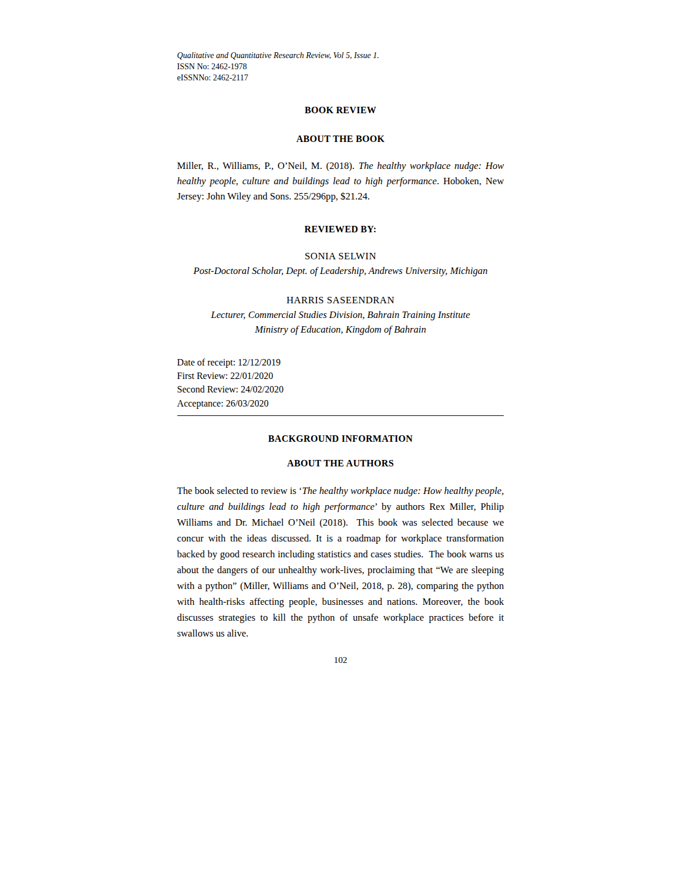Qualitative and Quantitative Research Review, Vol 5, Issue 1.
ISSN No: 2462-1978
eISSNNo: 2462-2117
BOOK REVIEW
ABOUT THE BOOK
Miller, R., Williams, P., O’Neil, M. (2018). The healthy workplace nudge: How healthy people, culture and buildings lead to high performance. Hoboken, New Jersey: John Wiley and Sons. 255/296pp, $21.24.
REVIEWED BY:
SONIA SELWIN
Post-Doctoral Scholar, Dept. of Leadership, Andrews University, Michigan
HARRIS SASEENDRAN
Lecturer, Commercial Studies Division, Bahrain Training Institute
Ministry of Education, Kingdom of Bahrain
Date of receipt: 12/12/2019
First Review: 22/01/2020
Second Review: 24/02/2020
Acceptance: 26/03/2020
BACKGROUND INFORMATION
ABOUT THE AUTHORS
The book selected to review is ‘The healthy workplace nudge: How healthy people, culture and buildings lead to high performance’ by authors Rex Miller, Philip Williams and Dr. Michael O’Neil (2018). This book was selected because we concur with the ideas discussed. It is a roadmap for workplace transformation backed by good research including statistics and cases studies. The book warns us about the dangers of our unhealthy work-lives, proclaiming that “We are sleeping with a python” (Miller, Williams and O’Neil, 2018, p. 28), comparing the python with health-risks affecting people, businesses and nations. Moreover, the book discusses strategies to kill the python of unsafe workplace practices before it swallows us alive.
102